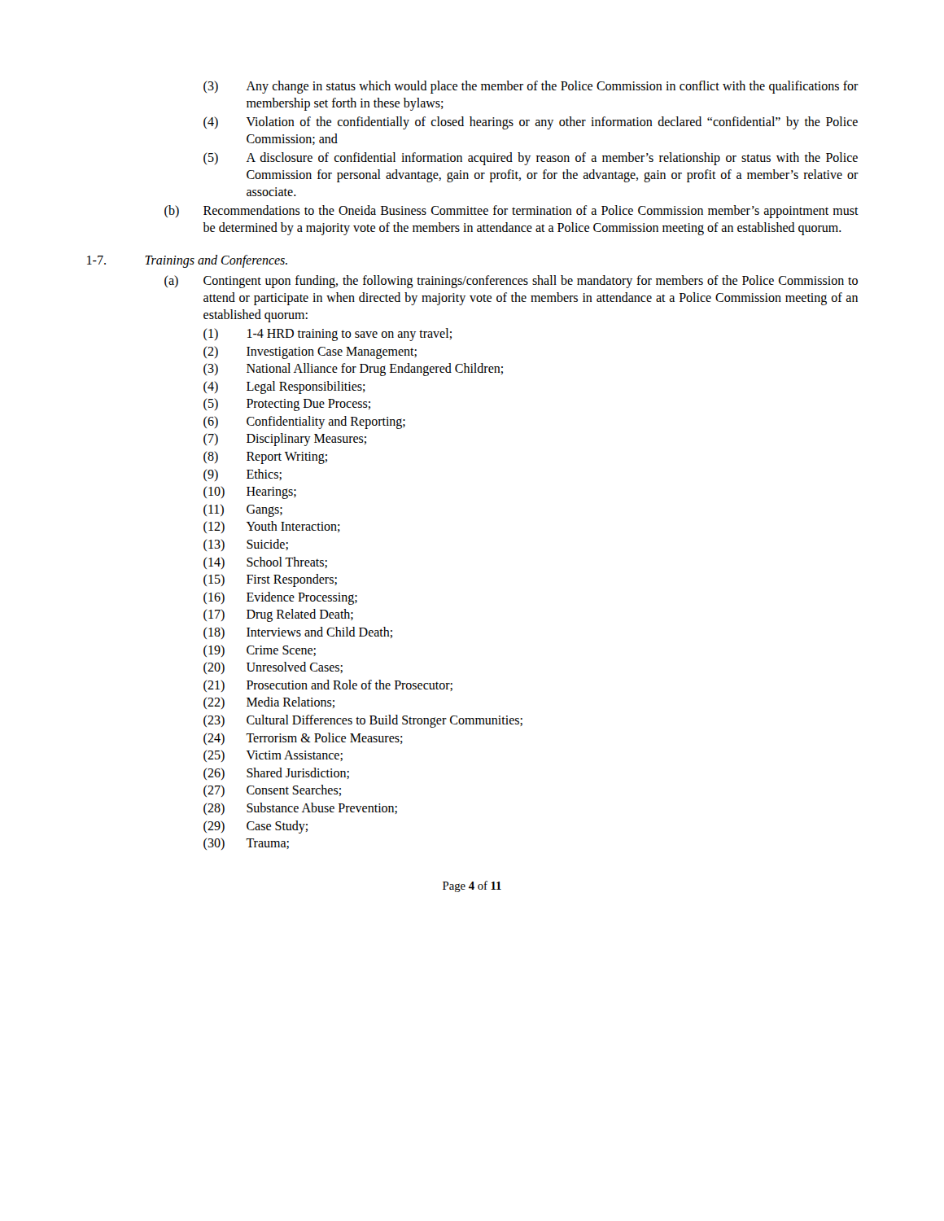(3)
Any change in status which would place the member of the Police Commission in conflict with the qualifications for membership set forth in these bylaws;
(4)
Violation of the confidentially of closed hearings or any other information declared “confidential” by the Police Commission; and
(5)
A disclosure of confidential information acquired by reason of a member’s relationship or status with the Police Commission for personal advantage, gain or profit, or for the advantage, gain or profit of a member’s relative or associate.
(b)
Recommendations to the Oneida Business Committee for termination of a Police Commission member’s appointment must be determined by a majority vote of the members in attendance at a Police Commission meeting of an established quorum.
1-7.
Trainings and Conferences.
(a)
Contingent upon funding, the following trainings/conferences shall be mandatory for members of the Police Commission to attend or participate in when directed by majority vote of the members in attendance at a Police Commission meeting of an established quorum:
(1)
1-4 HRD training to save on any travel;
(2)
Investigation Case Management;
(3)
National Alliance for Drug Endangered Children;
(4)
Legal Responsibilities;
(5)
Protecting Due Process;
(6)
Confidentiality and Reporting;
(7)
Disciplinary Measures;
(8)
Report Writing;
(9)
Ethics;
(10)
Hearings;
(11)
Gangs;
(12)
Youth Interaction;
(13)
Suicide;
(14)
School Threats;
(15)
First Responders;
(16)
Evidence Processing;
(17)
Drug Related Death;
(18)
Interviews and Child Death;
(19)
Crime Scene;
(20)
Unresolved Cases;
(21)
Prosecution and Role of the Prosecutor;
(22)
Media Relations;
(23)
Cultural Differences to Build Stronger Communities;
(24)
Terrorism & Police Measures;
(25)
Victim Assistance;
(26)
Shared Jurisdiction;
(27)
Consent Searches;
(28)
Substance Abuse Prevention;
(29)
Case Study;
(30)
Trauma;
Page 4 of 11